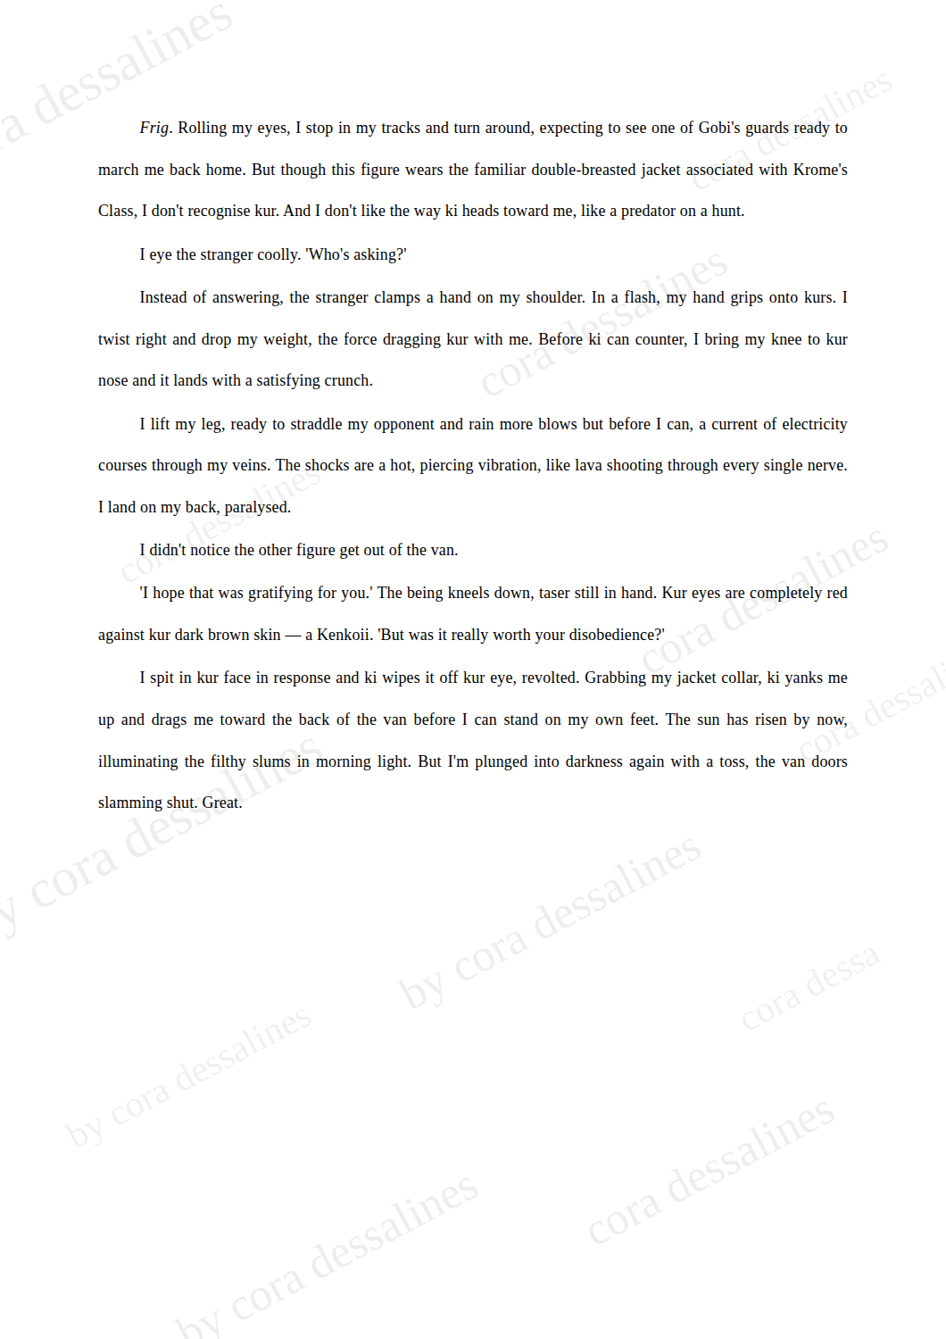cora dessalines cora dessalines cora dessalines cora dessalines cora dessalines by cora dessalines by cora dessalines cora dessa cora dessalines by cora dessalines cora dessalines by cora dessalines
Frig. Rolling my eyes, I stop in my tracks and turn around, expecting to see one of Gobi's guards ready to march me back home. But though this figure wears the familiar double-breasted jacket associated with Krome's Class, I don't recognise kur. And I don't like the way ki heads toward me, like a predator on a hunt.
I eye the stranger coolly. 'Who's asking?'
Instead of answering, the stranger clamps a hand on my shoulder. In a flash, my hand grips onto kurs. I twist right and drop my weight, the force dragging kur with me. Before ki can counter, I bring my knee to kur nose and it lands with a satisfying crunch.
I lift my leg, ready to straddle my opponent and rain more blows but before I can, a current of electricity courses through my veins. The shocks are a hot, piercing vibration, like lava shooting through every single nerve. I land on my back, paralysed.
I didn't notice the other figure get out of the van.
'I hope that was gratifying for you.' The being kneels down, taser still in hand. Kur eyes are completely red against kur dark brown skin — a Kenkoii. 'But was it really worth your disobedience?'
I spit in kur face in response and ki wipes it off kur eye, revolted. Grabbing my jacket collar, ki yanks me up and drags me toward the back of the van before I can stand on my own feet. The sun has risen by now, illuminating the filthy slums in morning light. But I'm plunged into darkness again with a toss, the van doors slamming shut. Great.